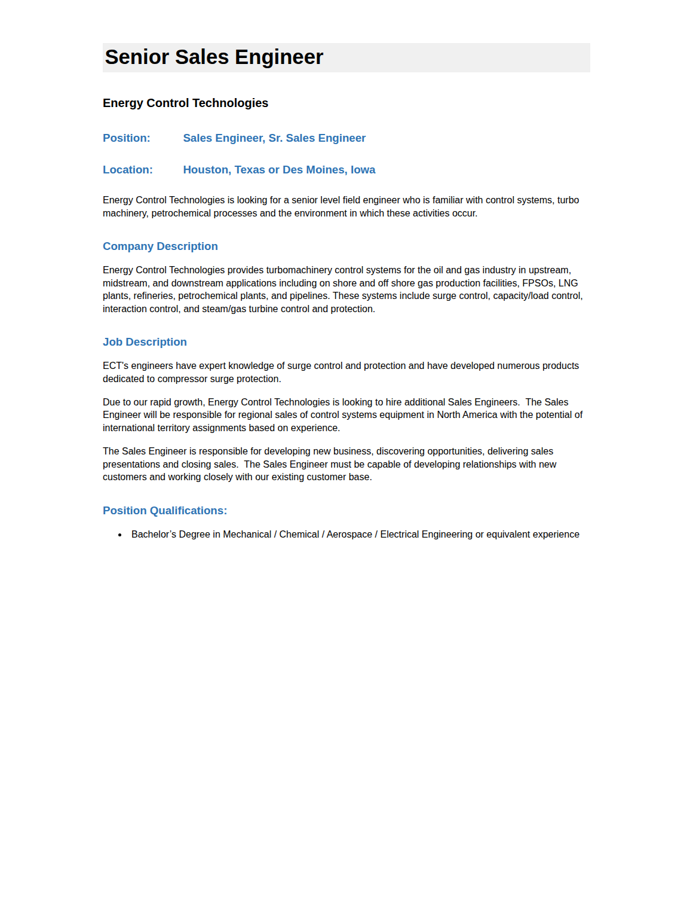Senior Sales Engineer
Energy Control Technologies
Position: Sales Engineer, Sr. Sales Engineer
Location: Houston, Texas or Des Moines, Iowa
Energy Control Technologies is looking for a senior level field engineer who is familiar with control systems, turbo machinery, petrochemical processes and the environment in which these activities occur.
Company Description
Energy Control Technologies provides turbomachinery control systems for the oil and gas industry in upstream, midstream, and downstream applications including on shore and off shore gas production facilities, FPSOs, LNG plants, refineries, petrochemical plants, and pipelines. These systems include surge control, capacity/load control, interaction control, and steam/gas turbine control and protection.
Job Description
ECT's engineers have expert knowledge of surge control and protection and have developed numerous products dedicated to compressor surge protection.
Due to our rapid growth, Energy Control Technologies is looking to hire additional Sales Engineers. The Sales Engineer will be responsible for regional sales of control systems equipment in North America with the potential of international territory assignments based on experience.
The Sales Engineer is responsible for developing new business, discovering opportunities, delivering sales presentations and closing sales. The Sales Engineer must be capable of developing relationships with new customers and working closely with our existing customer base.
Position Qualifications:
Bachelor’s Degree in Mechanical / Chemical / Aerospace / Electrical Engineering or equivalent experience